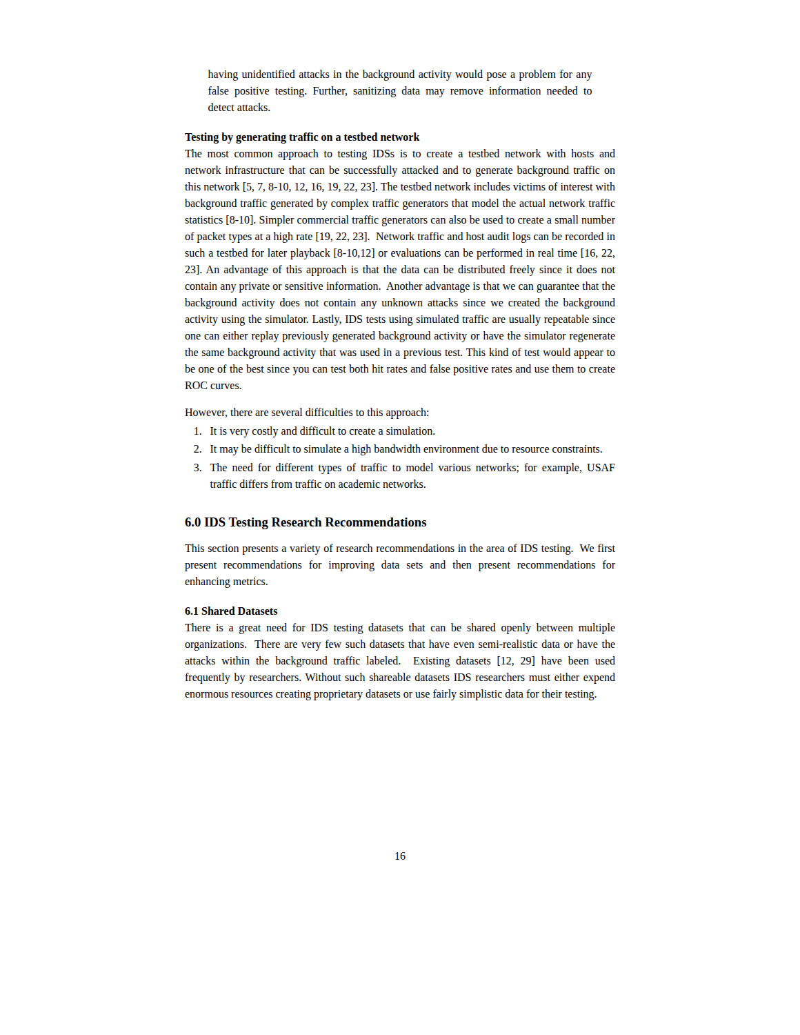having unidentified attacks in the background activity would pose a problem for any false positive testing. Further, sanitizing data may remove information needed to detect attacks.
Testing by generating traffic on a testbed network
The most common approach to testing IDSs is to create a testbed network with hosts and network infrastructure that can be successfully attacked and to generate background traffic on this network [5, 7, 8-10, 12, 16, 19, 22, 23]. The testbed network includes victims of interest with background traffic generated by complex traffic generators that model the actual network traffic statistics [8-10]. Simpler commercial traffic generators can also be used to create a small number of packet types at a high rate [19, 22, 23]. Network traffic and host audit logs can be recorded in such a testbed for later playback [8-10,12] or evaluations can be performed in real time [16, 22, 23]. An advantage of this approach is that the data can be distributed freely since it does not contain any private or sensitive information. Another advantage is that we can guarantee that the background activity does not contain any unknown attacks since we created the background activity using the simulator. Lastly, IDS tests using simulated traffic are usually repeatable since one can either replay previously generated background activity or have the simulator regenerate the same background activity that was used in a previous test. This kind of test would appear to be one of the best since you can test both hit rates and false positive rates and use them to create ROC curves.
However, there are several difficulties to this approach:
It is very costly and difficult to create a simulation.
It may be difficult to simulate a high bandwidth environment due to resource constraints.
The need for different types of traffic to model various networks; for example, USAF traffic differs from traffic on academic networks.
6.0 IDS Testing Research Recommendations
This section presents a variety of research recommendations in the area of IDS testing. We first present recommendations for improving data sets and then present recommendations for enhancing metrics.
6.1 Shared Datasets
There is a great need for IDS testing datasets that can be shared openly between multiple organizations. There are very few such datasets that have even semi-realistic data or have the attacks within the background traffic labeled. Existing datasets [12, 29] have been used frequently by researchers. Without such shareable datasets IDS researchers must either expend enormous resources creating proprietary datasets or use fairly simplistic data for their testing.
16